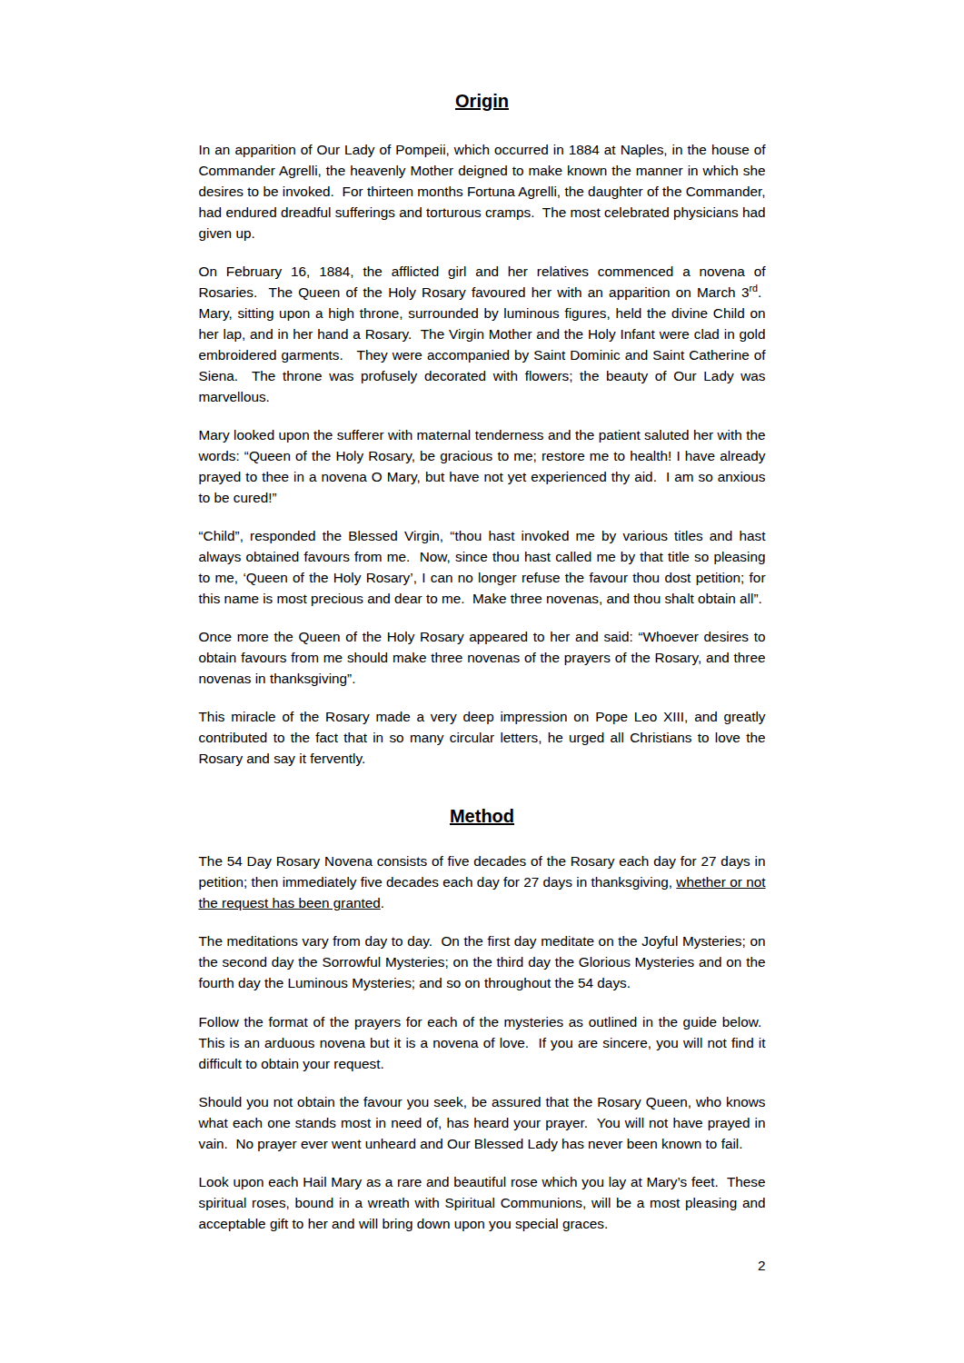Origin
In an apparition of Our Lady of Pompeii, which occurred in 1884 at Naples, in the house of Commander Agrelli, the heavenly Mother deigned to make known the manner in which she desires to be invoked. For thirteen months Fortuna Agrelli, the daughter of the Commander, had endured dreadful sufferings and torturous cramps. The most celebrated physicians had given up.
On February 16, 1884, the afflicted girl and her relatives commenced a novena of Rosaries. The Queen of the Holy Rosary favoured her with an apparition on March 3rd. Mary, sitting upon a high throne, surrounded by luminous figures, held the divine Child on her lap, and in her hand a Rosary. The Virgin Mother and the Holy Infant were clad in gold embroidered garments. They were accompanied by Saint Dominic and Saint Catherine of Siena. The throne was profusely decorated with flowers; the beauty of Our Lady was marvellous.
Mary looked upon the sufferer with maternal tenderness and the patient saluted her with the words: “Queen of the Holy Rosary, be gracious to me; restore me to health! I have already prayed to thee in a novena O Mary, but have not yet experienced thy aid. I am so anxious to be cured!”
“Child”, responded the Blessed Virgin, “thou hast invoked me by various titles and hast always obtained favours from me. Now, since thou hast called me by that title so pleasing to me, ‘Queen of the Holy Rosary’, I can no longer refuse the favour thou dost petition; for this name is most precious and dear to me. Make three novenas, and thou shalt obtain all”.
Once more the Queen of the Holy Rosary appeared to her and said: “Whoever desires to obtain favours from me should make three novenas of the prayers of the Rosary, and three novenas in thanksgiving”.
This miracle of the Rosary made a very deep impression on Pope Leo XIII, and greatly contributed to the fact that in so many circular letters, he urged all Christians to love the Rosary and say it fervently.
Method
The 54 Day Rosary Novena consists of five decades of the Rosary each day for 27 days in petition; then immediately five decades each day for 27 days in thanksgiving, whether or not the request has been granted.
The meditations vary from day to day. On the first day meditate on the Joyful Mysteries; on the second day the Sorrowful Mysteries; on the third day the Glorious Mysteries and on the fourth day the Luminous Mysteries; and so on throughout the 54 days.
Follow the format of the prayers for each of the mysteries as outlined in the guide below. This is an arduous novena but it is a novena of love. If you are sincere, you will not find it difficult to obtain your request.
Should you not obtain the favour you seek, be assured that the Rosary Queen, who knows what each one stands most in need of, has heard your prayer. You will not have prayed in vain. No prayer ever went unheard and Our Blessed Lady has never been known to fail.
Look upon each Hail Mary as a rare and beautiful rose which you lay at Mary’s feet. These spiritual roses, bound in a wreath with Spiritual Communions, will be a most pleasing and acceptable gift to her and will bring down upon you special graces.
2